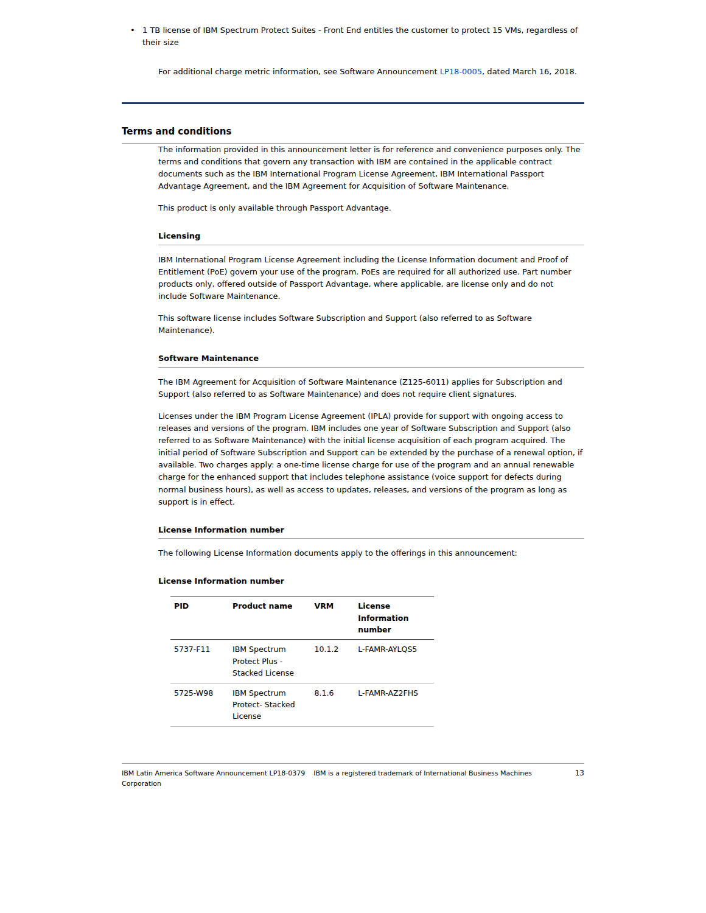1 TB license of IBM Spectrum Protect Suites - Front End entitles the customer to protect 15 VMs, regardless of their size
For additional charge metric information, see Software Announcement LP18-0005, dated March 16, 2018.
Terms and conditions
The information provided in this announcement letter is for reference and convenience purposes only. The terms and conditions that govern any transaction with IBM are contained in the applicable contract documents such as the IBM International Program License Agreement, IBM International Passport Advantage Agreement, and the IBM Agreement for Acquisition of Software Maintenance.
This product is only available through Passport Advantage.
Licensing
IBM International Program License Agreement including the License Information document and Proof of Entitlement (PoE) govern your use of the program. PoEs are required for all authorized use. Part number products only, offered outside of Passport Advantage, where applicable, are license only and do not include Software Maintenance.
This software license includes Software Subscription and Support (also referred to as Software Maintenance).
Software Maintenance
The IBM Agreement for Acquisition of Software Maintenance (Z125-6011) applies for Subscription and Support (also referred to as Software Maintenance) and does not require client signatures.
Licenses under the IBM Program License Agreement (IPLA) provide for support with ongoing access to releases and versions of the program. IBM includes one year of Software Subscription and Support (also referred to as Software Maintenance) with the initial license acquisition of each program acquired. The initial period of Software Subscription and Support can be extended by the purchase of a renewal option, if available. Two charges apply: a one-time license charge for use of the program and an annual renewable charge for the enhanced support that includes telephone assistance (voice support for defects during normal business hours), as well as access to updates, releases, and versions of the program as long as support is in effect.
License Information number
The following License Information documents apply to the offerings in this announcement:
License Information number
| PID | Product name | VRM | License Information number |
| --- | --- | --- | --- |
| 5737-F11 | IBM Spectrum Protect Plus - Stacked License | 10.1.2 | L-FAMR-AYLQS5 |
| 5725-W98 | IBM Spectrum Protect- Stacked License | 8.1.6 | L-FAMR-AZ2FHS |
IBM Latin America Software Announcement LP18-0379 IBM is a registered trademark of International Business Machines Corporation
13